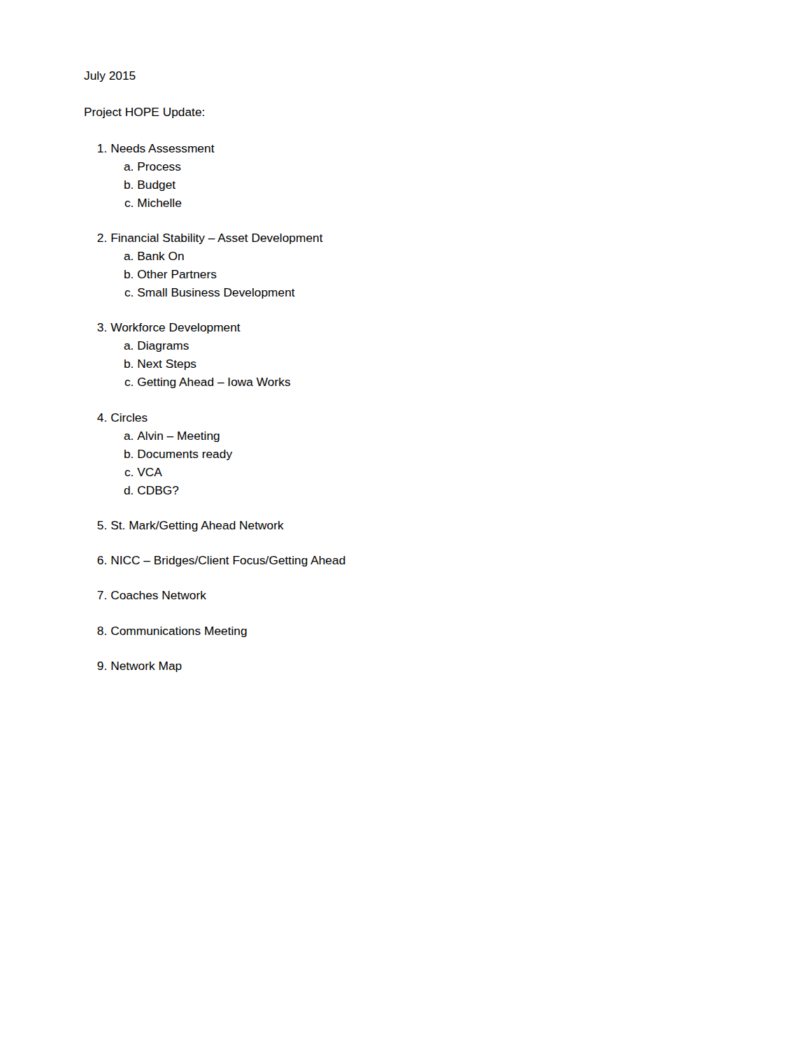July 2015
Project HOPE Update:
Needs Assessment
Process
Budget
Michelle
Financial Stability – Asset Development
Bank On
Other Partners
Small Business Development
Workforce Development
Diagrams
Next Steps
Getting Ahead – Iowa Works
Circles
Alvin – Meeting
Documents ready
VCA
CDBG?
St. Mark/Getting Ahead Network
NICC – Bridges/Client Focus/Getting Ahead
Coaches Network
Communications Meeting
Network Map